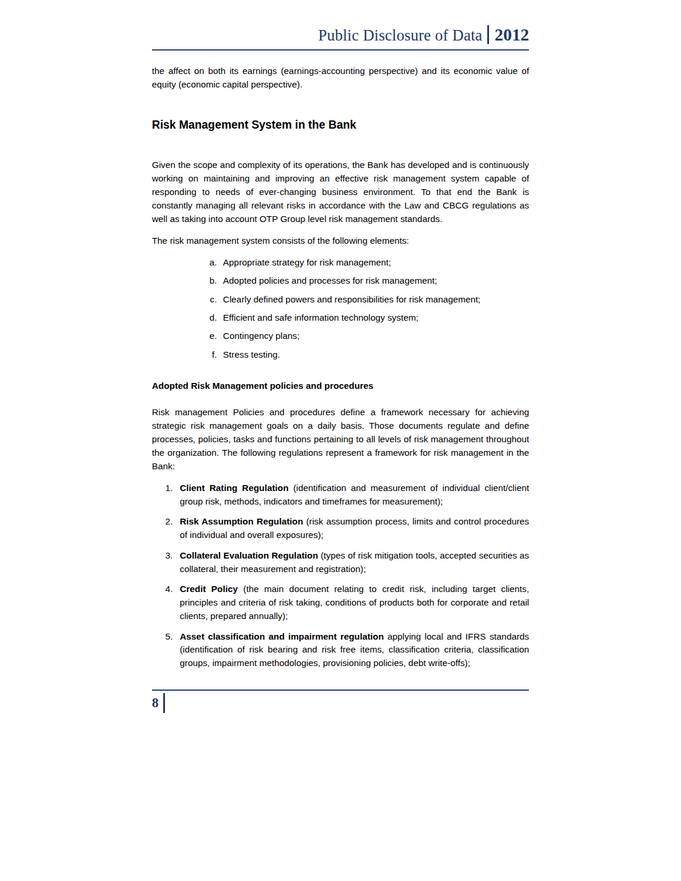Public Disclosure of Data 2012
the affect on both its earnings (earnings-accounting perspective) and its economic value of equity (economic capital perspective).
Risk Management System in the Bank
Given the scope and complexity of its operations, the Bank has developed and is continuously working on maintaining and improving an effective risk management system capable of responding to needs of ever-changing business environment. To that end the Bank is constantly managing all relevant risks in accordance with the Law and CBCG regulations as well as taking into account OTP Group level risk management standards.
The risk management system consists of the following elements:
Appropriate strategy for risk management;
Adopted policies and processes for risk management;
Clearly defined powers and responsibilities for risk management;
Efficient and safe information technology system;
Contingency plans;
Stress testing.
Adopted Risk Management policies and procedures
Risk management Policies and procedures define a framework necessary for achieving strategic risk management goals on a daily basis. Those documents regulate and define processes, policies, tasks and functions pertaining to all levels of risk management throughout the organization. The following regulations represent a framework for risk management in the Bank:
Client Rating Regulation (identification and measurement of individual client/client group risk, methods, indicators and timeframes for measurement);
Risk Assumption Regulation (risk assumption process, limits and control procedures of individual and overall exposures);
Collateral Evaluation Regulation (types of risk mitigation tools, accepted securities as collateral, their measurement and registration);
Credit Policy (the main document relating to credit risk, including target clients, principles and criteria of risk taking, conditions of products both for corporate and retail clients, prepared annually);
Asset classification and impairment regulation applying local and IFRS standards (identification of risk bearing and risk free items, classification criteria, classification groups, impairment methodologies, provisioning policies, debt write-offs);
8